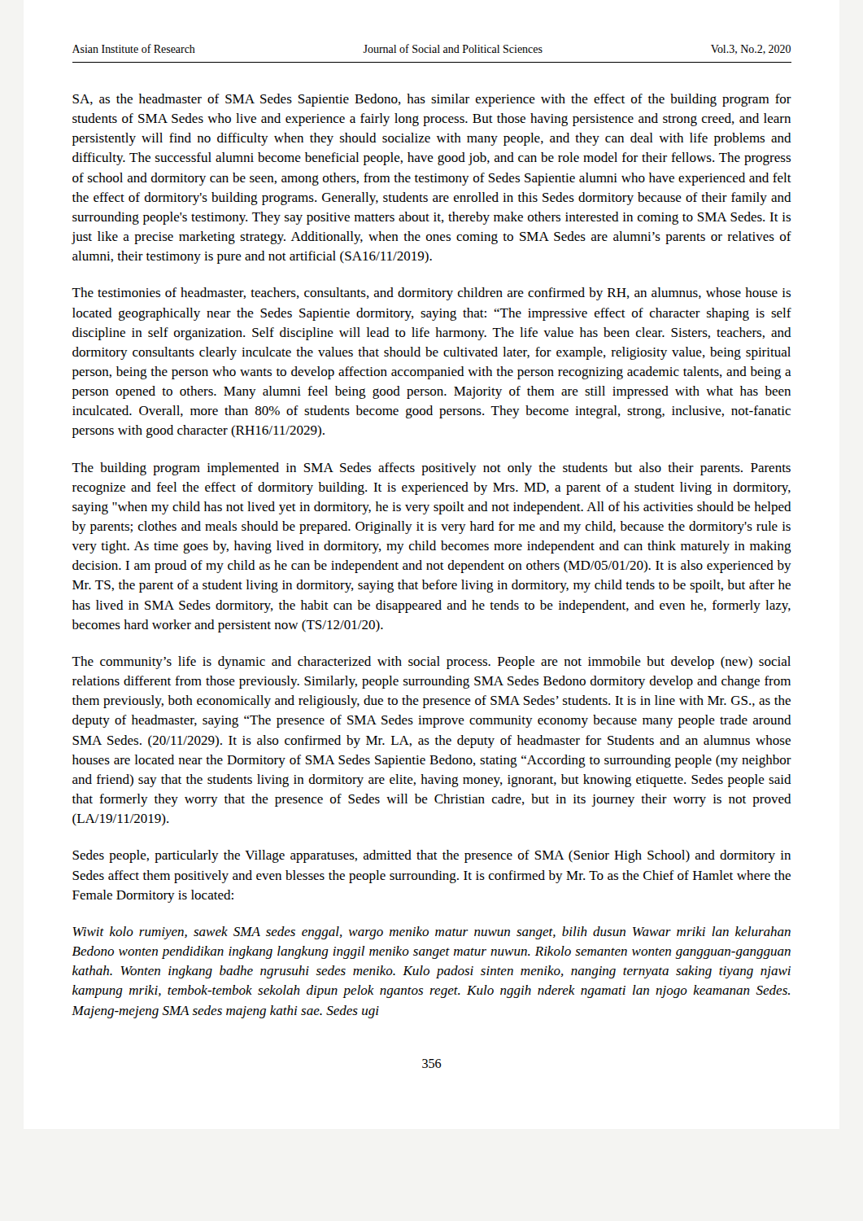Asian Institute of Research Journal of Social and Political Sciences Vol.3, No.2, 2020
SA, as the headmaster of SMA Sedes Sapientie Bedono, has similar experience with the effect of the building program for students of SMA Sedes who live and experience a fairly long process. But those having persistence and strong creed, and learn persistently will find no difficulty when they should socialize with many people, and they can deal with life problems and difficulty. The successful alumni become beneficial people, have good job, and can be role model for their fellows. The progress of school and dormitory can be seen, among others, from the testimony of Sedes Sapientie alumni who have experienced and felt the effect of dormitory's building programs. Generally, students are enrolled in this Sedes dormitory because of their family and surrounding people's testimony. They say positive matters about it, thereby make others interested in coming to SMA Sedes. It is just like a precise marketing strategy. Additionally, when the ones coming to SMA Sedes are alumni’s parents or relatives of alumni, their testimony is pure and not artificial (SA16/11/2019).
The testimonies of headmaster, teachers, consultants, and dormitory children are confirmed by RH, an alumnus, whose house is located geographically near the Sedes Sapientie dormitory, saying that: “The impressive effect of character shaping is self discipline in self organization. Self discipline will lead to life harmony. The life value has been clear. Sisters, teachers, and dormitory consultants clearly inculcate the values that should be cultivated later, for example, religiosity value, being spiritual person, being the person who wants to develop affection accompanied with the person recognizing academic talents, and being a person opened to others. Many alumni feel being good person. Majority of them are still impressed with what has been inculcated. Overall, more than 80% of students become good persons. They become integral, strong, inclusive, not-fanatic persons with good character (RH16/11/2029).
The building program implemented in SMA Sedes affects positively not only the students but also their parents. Parents recognize and feel the effect of dormitory building. It is experienced by Mrs. MD, a parent of a student living in dormitory, saying "when my child has not lived yet in dormitory, he is very spoilt and not independent. All of his activities should be helped by parents; clothes and meals should be prepared. Originally it is very hard for me and my child, because the dormitory's rule is very tight. As time goes by, having lived in dormitory, my child becomes more independent and can think maturely in making decision. I am proud of my child as he can be independent and not dependent on others (MD/05/01/20). It is also experienced by Mr. TS, the parent of a student living in dormitory, saying that before living in dormitory, my child tends to be spoilt, but after he has lived in SMA Sedes dormitory, the habit can be disappeared and he tends to be independent, and even he, formerly lazy, becomes hard worker and persistent now (TS/12/01/20).
The community’s life is dynamic and characterized with social process. People are not immobile but develop (new) social relations different from those previously. Similarly, people surrounding SMA Sedes Bedono dormitory develop and change from them previously, both economically and religiously, due to the presence of SMA Sedes’ students. It is in line with Mr. GS., as the deputy of headmaster, saying “The presence of SMA Sedes improve community economy because many people trade around SMA Sedes. (20/11/2029). It is also confirmed by Mr. LA, as the deputy of headmaster for Students and an alumnus whose houses are located near the Dormitory of SMA Sedes Sapientie Bedono, stating “According to surrounding people (my neighbor and friend) say that the students living in dormitory are elite, having money, ignorant, but knowing etiquette. Sedes people said that formerly they worry that the presence of Sedes will be Christian cadre, but in its journey their worry is not proved (LA/19/11/2019).
Sedes people, particularly the Village apparatuses, admitted that the presence of SMA (Senior High School) and dormitory in Sedes affect them positively and even blesses the people surrounding. It is confirmed by Mr. To as the Chief of Hamlet where the Female Dormitory is located:
Wiwit kolo rumiyen, sawek SMA sedes enggal, wargo meniko matur nuwun sanget, bilih dusun Wawar mriki lan kelurahan Bedono wonten pendidikan ingkang langkung inggil meniko sanget matur nuwun. Rikolo semanten wonten gangguan-gangguan kathah. Wonten ingkang badhe ngrusuhi sedes meniko. Kulo padosi sinten meniko, nanging ternyata saking tiyang njawi kampung mriki, tembok-tembok sekolah dipun pelok ngantos reget. Kulo nggih nderek ngamati lan njogo keamanan Sedes. Majeng-mejeng SMA sedes majeng kathi sae. Sedes ugi
356